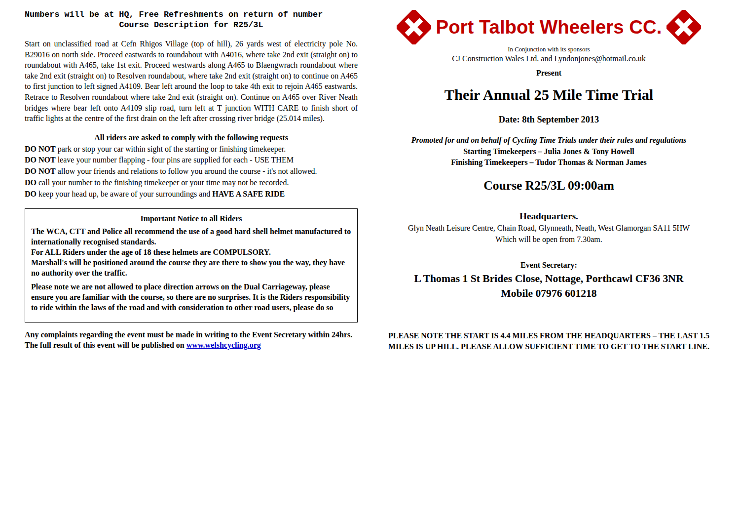Numbers will be at HQ, Free Refreshments on return of number
Course Description for R25/3L
Start on unclassified road at Cefn Rhigos Village (top of hill), 26 yards west of electricity pole No. B29016 on north side. Proceed eastwards to roundabout with A4016, where take 2nd exit (straight on) to roundabout with A465, take 1st exit. Proceed westwards along A465 to Blaengwrach roundabout where take 2nd exit (straight on) to Resolven roundabout, where take 2nd exit (straight on) to continue on A465 to first junction to left signed A4109. Bear left around the loop to take 4th exit to rejoin A465 eastwards. Retrace to Resolven roundabout where take 2nd exit (straight on). Continue on A465 over River Neath bridges where bear left onto A4109 slip road, turn left at T junction WITH CARE to finish short of traffic lights at the centre of the first drain on the left after crossing river bridge (25.014 miles).
All riders are asked to comply with the following requests
DO NOT park or stop your car within sight of the starting or finishing timekeeper.
DO NOT leave your number flapping - four pins are supplied for each - USE THEM
DO NOT allow your friends and relations to follow you around the course - it's not allowed.
DO call your number to the finishing timekeeper or your time may not be recorded.
DO keep your head up, be aware of your surroundings and HAVE A SAFE RIDE
Important Notice to all Riders
The WCA, CTT and Police all recommend the use of a good hard shell helmet manufactured to internationally recognised standards.
For ALL Riders under the age of 18 these helmets are COMPULSORY.
Marshall's will be positioned around the course they are there to show you the way, they have no authority over the traffic.
Please note we are not allowed to place direction arrows on the Dual Carriageway, please ensure you are familiar with the course, so there are no surprises. It is the Riders responsibility to ride within the laws of the road and with consideration to other road users, please do so
Any complaints regarding the event must be made in writing to the Event Secretary within 24hrs. The full result of this event will be published on www.welshcycling.org
Port Talbot Wheelers CC.
In Conjunction with its sponsors
CJ Construction Wales Ltd. and Lyndonjones@hotmail.co.uk
Present
Their Annual 25 Mile Time Trial
Date: 8th September 2013
Promoted for and on behalf of Cycling Time Trials under their rules and regulations
Starting Timekeepers – Julia Jones & Tony Howell
Finishing Timekeepers – Tudor Thomas & Norman James
Course R25/3L 09:00am
Headquarters.
Glyn Neath Leisure Centre, Chain Road, Glynneath, Neath, West Glamorgan SA11 5HW
Which will be open from 7.30am.
Event Secretary:
L Thomas 1 St Brides Close, Nottage, Porthcawl CF36 3NR
Mobile 07976 601218
PLEASE NOTE THE START IS 4.4 MILES FROM THE HEADQUARTERS – THE LAST 1.5 MILES IS UP HILL. PLEASE ALLOW SUFFICIENT TIME TO GET TO THE START LINE.